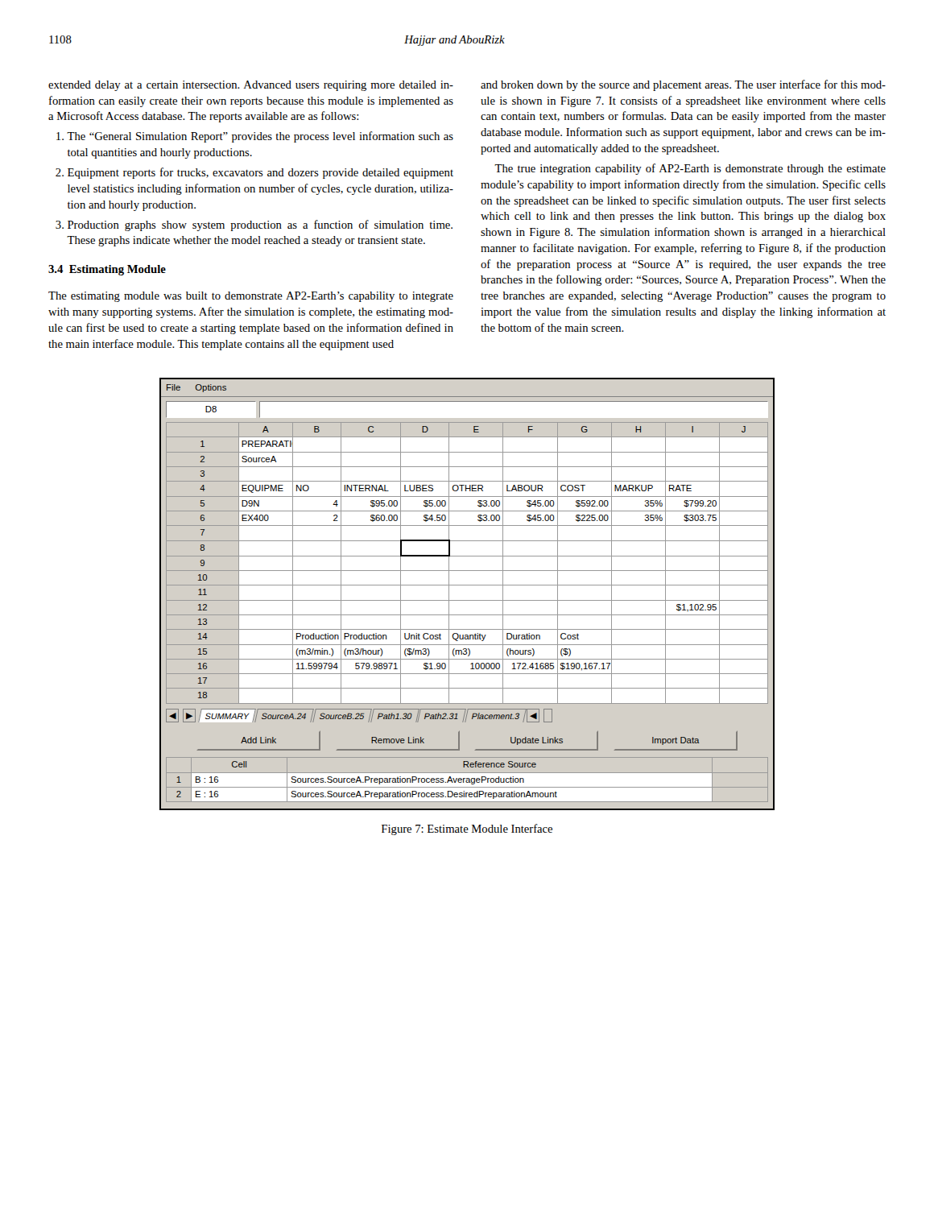1108 Hajjar and AbouRizk
extended delay at a certain intersection. Advanced users requiring more detailed information can easily create their own reports because this module is implemented as a Microsoft Access database. The reports available are as follows:
The “General Simulation Report” provides the process level information such as total quantities and hourly productions.
Equipment reports for trucks, excavators and dozers provide detailed equipment level statistics including information on number of cycles, cycle duration, utilization and hourly production.
Production graphs show system production as a function of simulation time. These graphs indicate whether the model reached a steady or transient state.
3.4 Estimating Module
The estimating module was built to demonstrate AP2-Earth’s capability to integrate with many supporting systems. After the simulation is complete, the estimating module can first be used to create a starting template based on the information defined in the main interface module. This template contains all the equipment used
and broken down by the source and placement areas. The user interface for this module is shown in Figure 7. It consists of a spreadsheet like environment where cells can contain text, numbers or formulas. Data can be easily imported from the master database module. Information such as support equipment, labor and crews can be imported and automatically added to the spreadsheet.
The true integration capability of AP2-Earth is demonstrate through the estimate module’s capability to import information directly from the simulation. Specific cells on the spreadsheet can be linked to specific simulation outputs. The user first selects which cell to link and then presses the link button. This brings up the dialog box shown in Figure 8. The simulation information shown is arranged in a hierarchical manner to facilitate navigation. For example, referring to Figure 8, if the production of the preparation process at “Source A” is required, the user expands the tree branches in the following order: “Sources, Source A, Preparation Process”. When the tree branches are expanded, selecting “Average Production” causes the program to import the value from the simulation results and display the linking information at the bottom of the main screen.
File Options
D8
| | A | B | C | D | E | F | G | H | I | J |
| --- | --- | --- | --- | --- | --- | --- | --- | --- | --- | --- |
| 1 | PREPARATION | | | | | | | | | |
| 2 | SourceA | | | | | | | | | |
| 3 | | | | | | | | | | |
| 4 | EQUIPME | NO | INTERNAL | LUBES | OTHER | LABOUR | COST | MARKUP | RATE | |
| 5 | D9N | 4 | $95.00 | $5.00 | $3.00 | $45.00 | $592.00 | 35% | $799.20 | |
| 6 | EX400 | 2 | $60.00 | $4.50 | $3.00 | $45.00 | $225.00 | 35% | $303.75 | |
| 7 | | | | | | | | | | |
| 8 | | | | | | | | | | |
| 9 | | | | | | | | | | |
| 10 | | | | | | | | | | |
| 11 | | | | | | | | | | |
| 12 | | | | | | | | | $1,102.95 | |
| 13 | | | | | | | | | | |
| 14 | | Production | Production | Unit Cost | Quantity | Duration | Cost | | | |
| 15 | | (m3/min.) | (m3/hour) | ($/m3) | (m3) | (hours) | ($) | | | |
| 16 | | 11.599794 | 579.98971 | $1.90 | 100000 | 172.41685 | $190,167.17 | | | |
| 17 | | | | | | | | | | |
| 18 | | | | | | | | | | |
◀▶ SUMMARY SourceA.24 SourceB.25 Path1.30 Path2.31 Placement.3 ◀
Add Link
Remove Link
Update Links
Import Data
| | Cell | Reference Source | |
| --- | --- | --- | --- |
| 1 | B : 16 | Sources.SourceA.PreparationProcess.AverageProduction | |
| 2 | E : 16 | Sources.SourceA.PreparationProcess.DesiredPreparationAmount | |
Figure 7: Estimate Module Interface